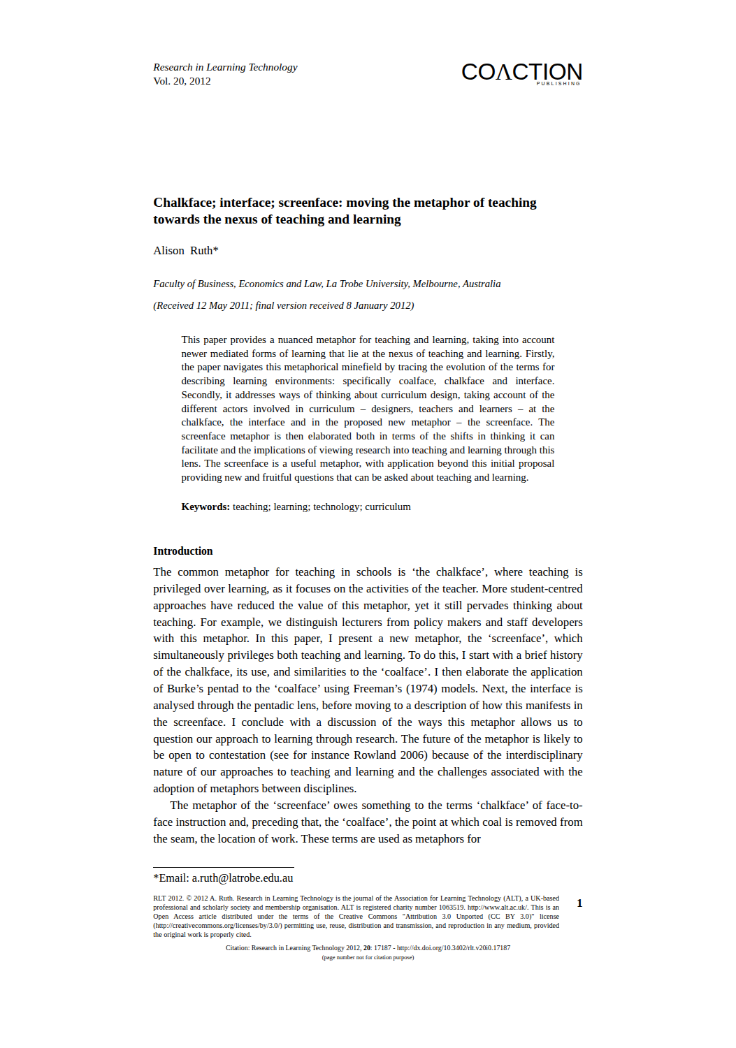Research in Learning Technology
Vol. 20, 2012
COΛCTION PUBLISHING
Chalkface; interface; screenface: moving the metaphor of teaching towards the nexus of teaching and learning
Alison Ruth*
Faculty of Business, Economics and Law, La Trobe University, Melbourne, Australia
(Received 12 May 2011; final version received 8 January 2012)
This paper provides a nuanced metaphor for teaching and learning, taking into account newer mediated forms of learning that lie at the nexus of teaching and learning. Firstly, the paper navigates this metaphorical minefield by tracing the evolution of the terms for describing learning environments: specifically coalface, chalkface and interface. Secondly, it addresses ways of thinking about curriculum design, taking account of the different actors involved in curriculum – designers, teachers and learners – at the chalkface, the interface and in the proposed new metaphor – the screenface. The screenface metaphor is then elaborated both in terms of the shifts in thinking it can facilitate and the implications of viewing research into teaching and learning through this lens. The screenface is a useful metaphor, with application beyond this initial proposal providing new and fruitful questions that can be asked about teaching and learning.
Keywords: teaching; learning; technology; curriculum
Introduction
The common metaphor for teaching in schools is ‘the chalkface’, where teaching is privileged over learning, as it focuses on the activities of the teacher. More student-centred approaches have reduced the value of this metaphor, yet it still pervades thinking about teaching. For example, we distinguish lecturers from policy makers and staff developers with this metaphor. In this paper, I present a new metaphor, the ‘screenface’, which simultaneously privileges both teaching and learning. To do this, I start with a brief history of the chalkface, its use, and similarities to the ‘coalface’. I then elaborate the application of Burke’s pentad to the ‘coalface’ using Freeman’s (1974) models. Next, the interface is analysed through the pentadic lens, before moving to a description of how this manifests in the screenface. I conclude with a discussion of the ways this metaphor allows us to question our approach to learning through research. The future of the metaphor is likely to be open to contestation (see for instance Rowland 2006) because of the interdisciplinary nature of our approaches to teaching and learning and the challenges associated with the adoption of metaphors between disciplines.
The metaphor of the ‘screenface’ owes something to the terms ‘chalkface’ of face-to-face instruction and, preceding that, the ‘coalface’, the point at which coal is removed from the seam, the location of work. These terms are used as metaphors for
*Email: a.ruth@latrobe.edu.au
1 RLT 2012. © 2012 A. Ruth. Research in Learning Technology is the journal of the Association for Learning Technology (ALT), a UK-based professional and scholarly society and membership organisation. ALT is registered charity number 1063519. http://www.alt.ac.uk/. This is an Open Access article distributed under the terms of the Creative Commons "Attribution 3.0 Unported (CC BY 3.0)" license (http://creativecommons.org/licenses/by/3.0/) permitting use, reuse, distribution and transmission, and reproduction in any medium, provided the original work is properly cited.
Citation: Research in Learning Technology 2012, 20: 17187 - http://dx.doi.org/10.3402/rlt.v20i0.17187
(page number not for citation purpose)